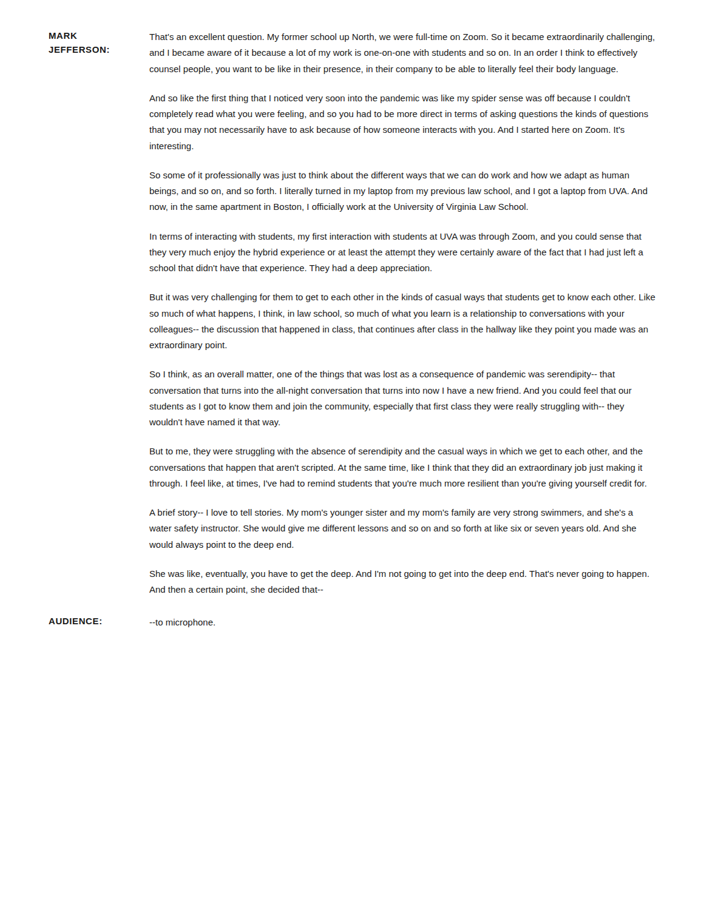Mark
Jefferson:
That's an excellent question. My former school up North, we were full-time on Zoom. So it became extraordinarily challenging, and I became aware of it because a lot of my work is one-on-one with students and so on. In an order I think to effectively counsel people, you want to be like in their presence, in their company to be able to literally feel their body language.
And so like the first thing that I noticed very soon into the pandemic was like my spider sense was off because I couldn't completely read what you were feeling, and so you had to be more direct in terms of asking questions the kinds of questions that you may not necessarily have to ask because of how someone interacts with you. And I started here on Zoom. It's interesting.
So some of it professionally was just to think about the different ways that we can do work and how we adapt as human beings, and so on, and so forth. I literally turned in my laptop from my previous law school, and I got a laptop from UVA. And now, in the same apartment in Boston, I officially work at the University of Virginia Law School.
In terms of interacting with students, my first interaction with students at UVA was through Zoom, and you could sense that they very much enjoy the hybrid experience or at least the attempt they were certainly aware of the fact that I had just left a school that didn't have that experience. They had a deep appreciation.
But it was very challenging for them to get to each other in the kinds of casual ways that students get to know each other. Like so much of what happens, I think, in law school, so much of what you learn is a relationship to conversations with your colleagues-- the discussion that happened in class, that continues after class in the hallway like they point you made was an extraordinary point.
So I think, as an overall matter, one of the things that was lost as a consequence of pandemic was serendipity-- that conversation that turns into the all-night conversation that turns into now I have a new friend. And you could feel that our students as I got to know them and join the community, especially that first class they were really struggling with-- they wouldn't have named it that way.
But to me, they were struggling with the absence of serendipity and the casual ways in which we get to each other, and the conversations that happen that aren't scripted. At the same time, like I think that they did an extraordinary job just making it through. I feel like, at times, I've had to remind students that you're much more resilient than you're giving yourself credit for.
A brief story-- I love to tell stories. My mom's younger sister and my mom's family are very strong swimmers, and she's a water safety instructor. She would give me different lessons and so on and so forth at like six or seven years old. And she would always point to the deep end.
She was like, eventually, you have to get the deep. And I'm not going to get into the deep end. That's never going to happen. And then a certain point, she decided that--
Audience:
--to microphone.